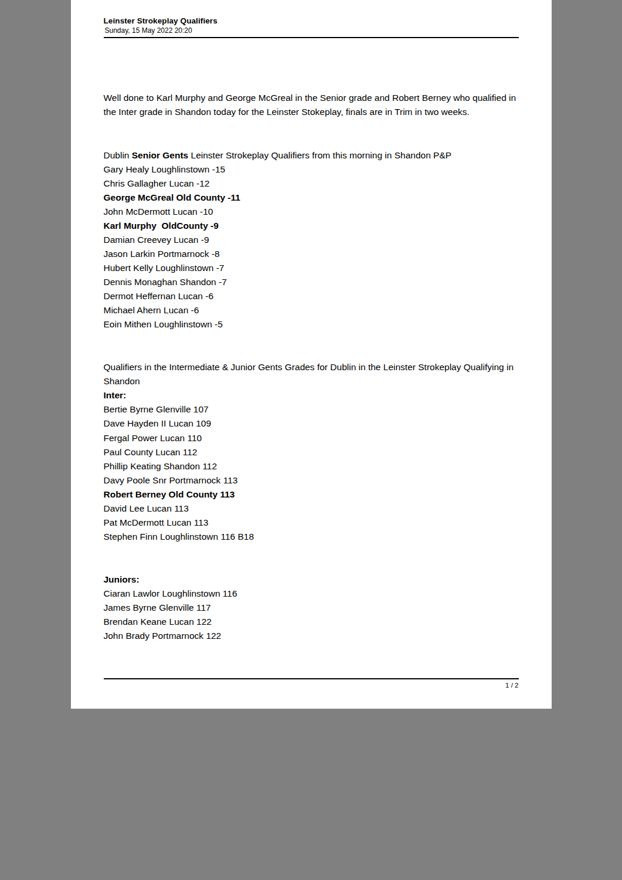Leinster Strokeplay Qualifiers
Sunday, 15 May 2022 20:20
Well done to Karl Murphy and George McGreal in the Senior grade and Robert Berney who qualified in the Inter grade in Shandon today for the Leinster Stokeplay, finals are in Trim in two weeks.
Dublin Senior Gents Leinster Strokeplay Qualifiers from this morning in Shandon P&P
Gary Healy Loughlinstown -15
Chris Gallagher Lucan -12
George McGreal Old County -11
John McDermott Lucan -10
Karl Murphy OldCounty -9
Damian Creevey Lucan -9
Jason Larkin Portmarnock -8
Hubert Kelly Loughlinstown -7
Dennis Monaghan Shandon -7
Dermot Heffernan Lucan -6
Michael Ahern Lucan -6
Eoin Mithen Loughlinstown -5
Qualifiers in the Intermediate & Junior Gents Grades for Dublin in the Leinster Strokeplay Qualifying in Shandon
Inter:
Bertie Byrne Glenville 107
Dave Hayden II Lucan 109
Fergal Power Lucan 110
Paul County Lucan 112
Phillip Keating Shandon 112
Davy Poole Snr Portmarnock 113
Robert Berney Old County 113
David Lee Lucan 113
Pat McDermott Lucan 113
Stephen Finn Loughlinstown 116 B18
Juniors:
Ciaran Lawlor Loughlinstown 116
James Byrne Glenville 117
Brendan Keane Lucan 122
John Brady Portmarnock 122
1 / 2